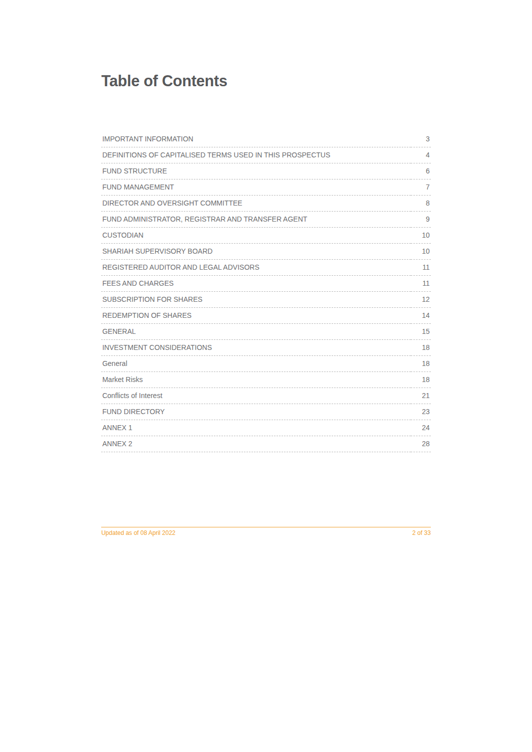Table of Contents
| IMPORTANT INFORMATION | 3 |
| DEFINITIONS OF CAPITALISED TERMS USED IN THIS PROSPECTUS | 4 |
| FUND STRUCTURE | 6 |
| FUND MANAGEMENT | 7 |
| DIRECTOR AND OVERSIGHT COMMITTEE | 8 |
| FUND ADMINISTRATOR, REGISTRAR AND TRANSFER AGENT | 9 |
| CUSTODIAN | 10 |
| SHARIAH SUPERVISORY BOARD | 10 |
| REGISTERED AUDITOR AND LEGAL ADVISORS | 11 |
| FEES AND CHARGES | 11 |
| SUBSCRIPTION FOR SHARES | 12 |
| REDEMPTION OF SHARES | 14 |
| GENERAL | 15 |
| INVESTMENT CONSIDERATIONS | 18 |
| General | 18 |
| Market Risks | 18 |
| Conflicts of Interest | 21 |
| FUND DIRECTORY | 23 |
| ANNEX 1 | 24 |
| ANNEX 2 | 28 |
Updated as of 08 April 2022 2 of 33